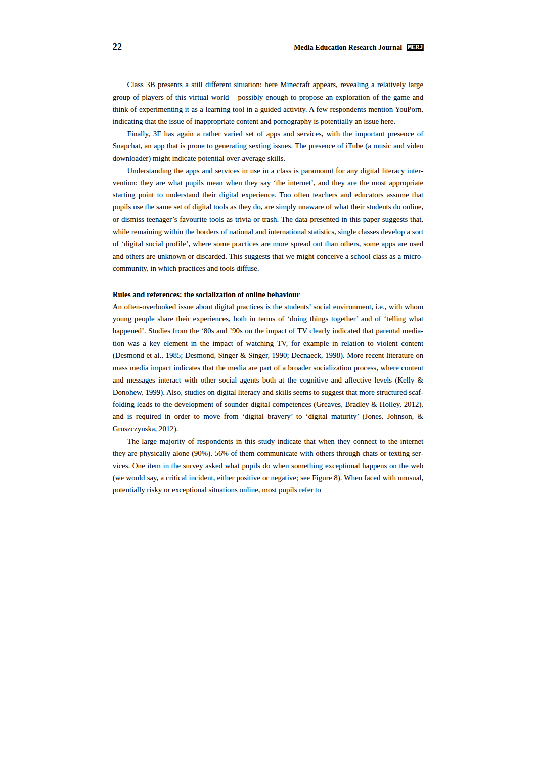22
Media Education Research Journal MERJ
Class 3B presents a still different situation: here Minecraft appears, revealing a relatively large group of players of this virtual world – possibly enough to propose an exploration of the game and think of experimenting it as a learning tool in a guided activity. A few respondents mention YouPorn, indicating that the issue of inappropriate content and pornography is potentially an issue here.
Finally, 3F has again a rather varied set of apps and services, with the important presence of Snapchat, an app that is prone to generating sexting issues. The presence of iTube (a music and video downloader) might indicate potential over-average skills.
Understanding the apps and services in use in a class is paramount for any digital literacy intervention: they are what pupils mean when they say ‘the internet’, and they are the most appropriate starting point to understand their digital experience. Too often teachers and educators assume that pupils use the same set of digital tools as they do, are simply unaware of what their students do online, or dismiss teenager’s favourite tools as trivia or trash. The data presented in this paper suggests that, while remaining within the borders of national and international statistics, single classes develop a sort of ‘digital social profile’, where some practices are more spread out than others, some apps are used and others are unknown or discarded. This suggests that we might conceive a school class as a micro-community, in which practices and tools diffuse.
Rules and references: the socialization of online behaviour
An often-overlooked issue about digital practices is the students’ social environment, i.e., with whom young people share their experiences, both in terms of ‘doing things together’ and of ‘telling what happened’. Studies from the ‘80s and ’90s on the impact of TV clearly indicated that parental mediation was a key element in the impact of watching TV, for example in relation to violent content (Desmond et al., 1985; Desmond, Singer & Singer, 1990; Decnaeck, 1998). More recent literature on mass media impact indicates that the media are part of a broader socialization process, where content and messages interact with other social agents both at the cognitive and affective levels (Kelly & Donohew, 1999). Also, studies on digital literacy and skills seems to suggest that more structured scaffolding leads to the development of sounder digital competences (Greaves, Bradley & Holley, 2012), and is required in order to move from ‘digital bravery’ to ‘digital maturity’ (Jones, Johnson, & Gruszczynska, 2012).
The large majority of respondents in this study indicate that when they connect to the internet they are physically alone (90%). 56% of them communicate with others through chats or texting services. One item in the survey asked what pupils do when something exceptional happens on the web (we would say, a critical incident, either positive or negative; see Figure 8). When faced with unusual, potentially risky or exceptional situations online, most pupils refer to